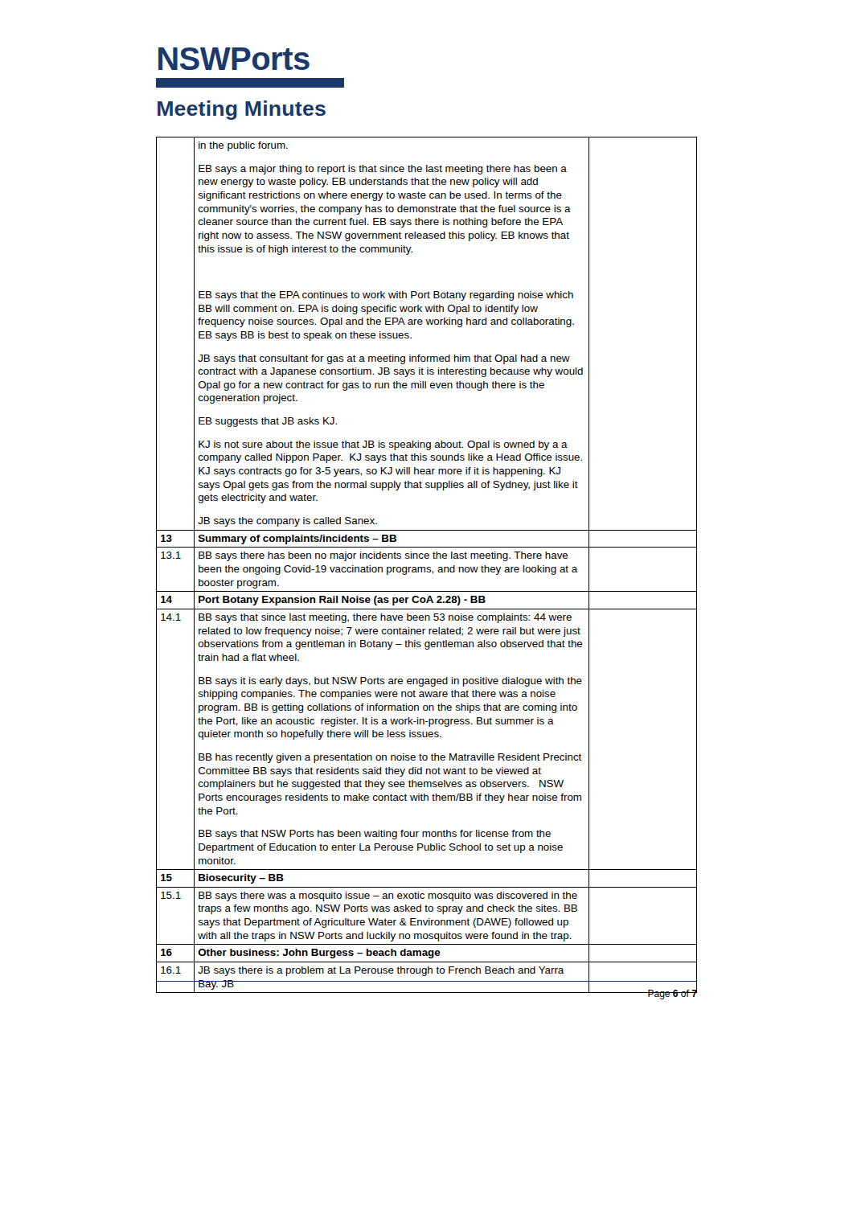NSW Ports
Meeting Minutes
| | in the public forum. EB says a major thing to report is that since the last meeting there has been a new energy to waste policy. EB understands that the new policy will add significant restrictions on where energy to waste can be used. In terms of the community's worries, the company has to demonstrate that the fuel source is a cleaner source than the current fuel. EB says there is nothing before the EPA right now to assess. The NSW government released this policy. EB knows that this issue is of high interest to the community. EB says that the EPA continues to work with Port Botany regarding noise which BB will comment on. EPA is doing specific work with Opal to identify low frequency noise sources. Opal and the EPA are working hard and collaborating. EB says BB is best to speak on these issues. JB says that consultant for gas at a meeting informed him that Opal had a new contract with a Japanese consortium. JB says it is interesting because why would Opal go for a new contract for gas to run the mill even though there is the cogeneration project. EB suggests that JB asks KJ. KJ is not sure about the issue that JB is speaking about. Opal is owned by a a company called Nippon Paper. KJ says that this sounds like a Head Office issue. KJ says contracts go for 3-5 years, so KJ will hear more if it is happening. KJ says Opal gets gas from the normal supply that supplies all of Sydney, just like it gets electricity and water. JB says the company is called Sanex. | |
| 13 | Summary of complaints/incidents – BB | |
| 13.1 | BB says there has been no major incidents since the last meeting. There have been the ongoing Covid-19 vaccination programs, and now they are looking at a booster program. | |
| 14 | Port Botany Expansion Rail Noise (as per CoA 2.28) - BB | |
| 14.1 | BB says that since last meeting, there have been 53 noise complaints: 44 were related to low frequency noise; 7 were container related; 2 were rail but were just observations from a gentleman in Botany – this gentleman also observed that the train had a flat wheel. BB says it is early days, but NSW Ports are engaged in positive dialogue with the shipping companies. The companies were not aware that there was a noise program. BB is getting collations of information on the ships that are coming into the Port, like an acoustic register. It is a work-in-progress. But summer is a quieter month so hopefully there will be less issues. BB has recently given a presentation on noise to the Matraville Resident Precinct Committee BB says that residents said they did not want to be viewed at complainers but he suggested that they see themselves as observers. NSW Ports encourages residents to make contact with them/BB if they hear noise from the Port. BB says that NSW Ports has been waiting four months for license from the Department of Education to enter La Perouse Public School to set up a noise monitor. | |
| 15 | Biosecurity – BB | |
| 15.1 | BB says there was a mosquito issue – an exotic mosquito was discovered in the traps a few months ago. NSW Ports was asked to spray and check the sites. BB says that Department of Agriculture Water & Environment (DAWE) followed up with all the traps in NSW Ports and luckily no mosquitos were found in the trap. | |
| 16 | Other business: John Burgess – beach damage | |
| 16.1 | JB says there is a problem at La Perouse through to French Beach and Yarra Bay. JB | |
Page 6 of 7